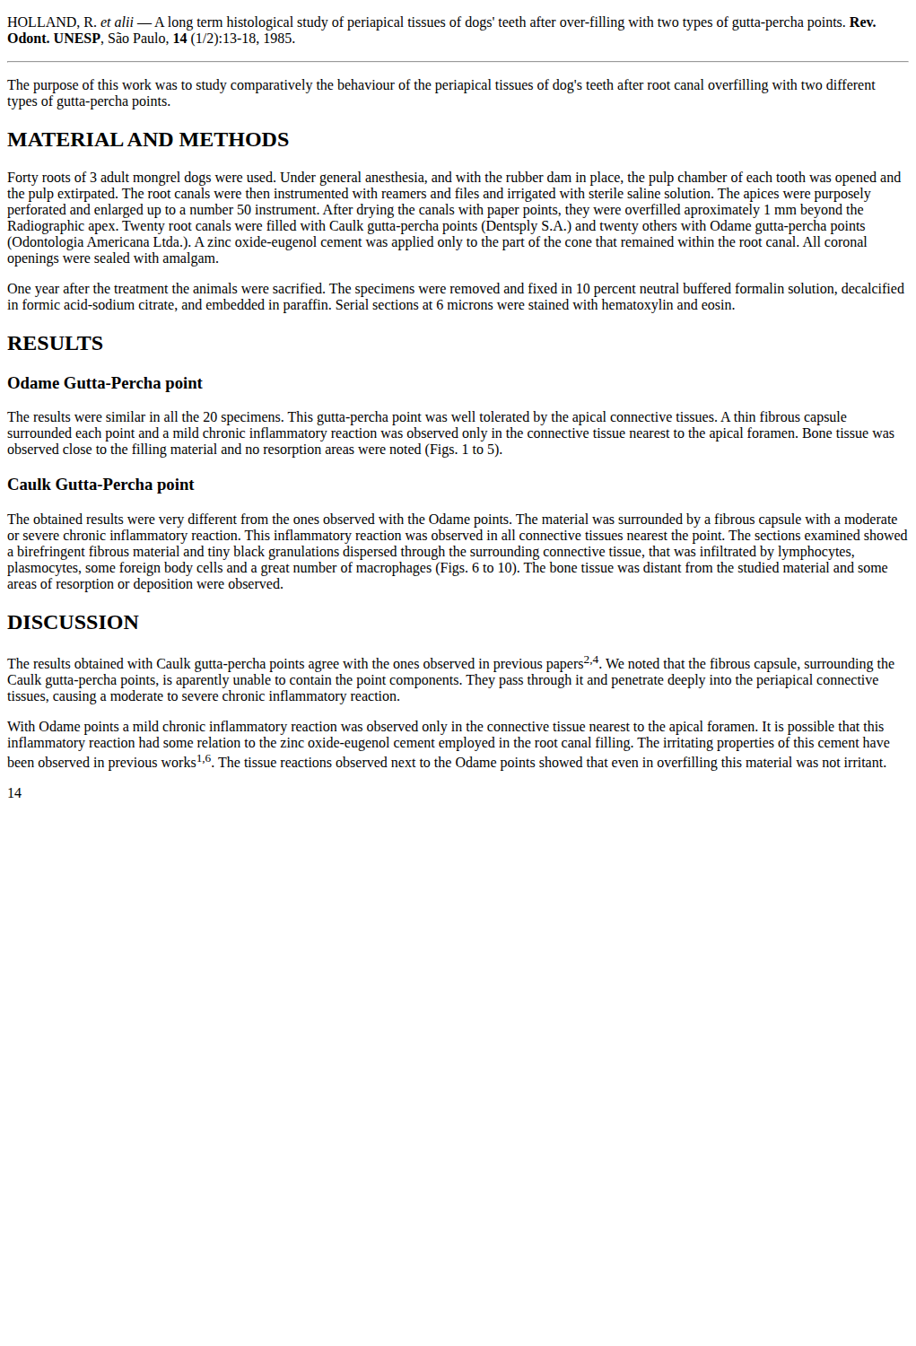HOLLAND, R. et alii — A long term histological study of periapical tissues of dogs' teeth after over-filling with two types of gutta-percha points. Rev. Odont. UNESP, São Paulo, 14 (1/2):13-18, 1985.
The purpose of this work was to study comparatively the behaviour of the periapical tissues of dog's teeth after root canal overfilling with two different types of gutta-percha points.
MATERIAL AND METHODS
Forty roots of 3 adult mongrel dogs were used. Under general anesthesia, and with the rubber dam in place, the pulp chamber of each tooth was opened and the pulp extirpated. The root canals were then instrumented with reamers and files and irrigated with sterile saline solution. The apices were purposely perforated and enlarged up to a number 50 instrument. After drying the canals with paper points, they were overfilled aproximately 1 mm beyond the Radiographic apex. Twenty root canals were filled with Caulk gutta-percha points (Dentsply S.A.) and twenty others with Odame gutta-percha points (Odontologia Americana Ltda.). A zinc oxide-eugenol cement was applied only to the part of the cone that remained within the root canal. All coronal openings were sealed with amalgam.
One year after the treatment the animals were sacrified. The specimens were removed and fixed in 10 percent neutral buffered formalin solution, decalcified in formic acid-sodium citrate, and embedded in paraffin. Serial sections at 6 microns were stained with hematoxylin and eosin.
RESULTS
Odame Gutta-Percha point
The results were similar in all the 20 specimens. This gutta-percha point was well tolerated by the apical connective tissues. A thin fibrous capsule surrounded each point and a mild chronic inflammatory reaction was observed only in the connective tissue nearest to the apical foramen. Bone tissue was observed close to the filling material and no resorption areas were noted (Figs. 1 to 5).
Caulk Gutta-Percha point
The obtained results were very different from the ones observed with the Odame points. The material was surrounded by a fibrous capsule with a moderate or severe chronic inflammatory reaction. This inflammatory reaction was observed in all connective tissues nearest the point. The sections examined showed a birefringent fibrous material and tiny black granulations dispersed through the surrounding connective tissue, that was infiltrated by lymphocytes, plasmocytes, some foreign body cells and a great number of macrophages (Figs. 6 to 10). The bone tissue was distant from the studied material and some areas of resorption or deposition were observed.
DISCUSSION
The results obtained with Caulk gutta-percha points agree with the ones observed in previous papers2,4. We noted that the fibrous capsule, surrounding the Caulk gutta-percha points, is aparently unable to contain the point components. They pass through it and penetrate deeply into the periapical connective tissues, causing a moderate to severe chronic inflammatory reaction.
With Odame points a mild chronic inflammatory reaction was observed only in the connective tissue nearest to the apical foramen. It is possible that this inflammatory reaction had some relation to the zinc oxide-eugenol cement employed in the root canal filling. The irritating properties of this cement have been observed in previous works1,6. The tissue reactions observed next to the Odame points showed that even in overfilling this material was not irritant.
14